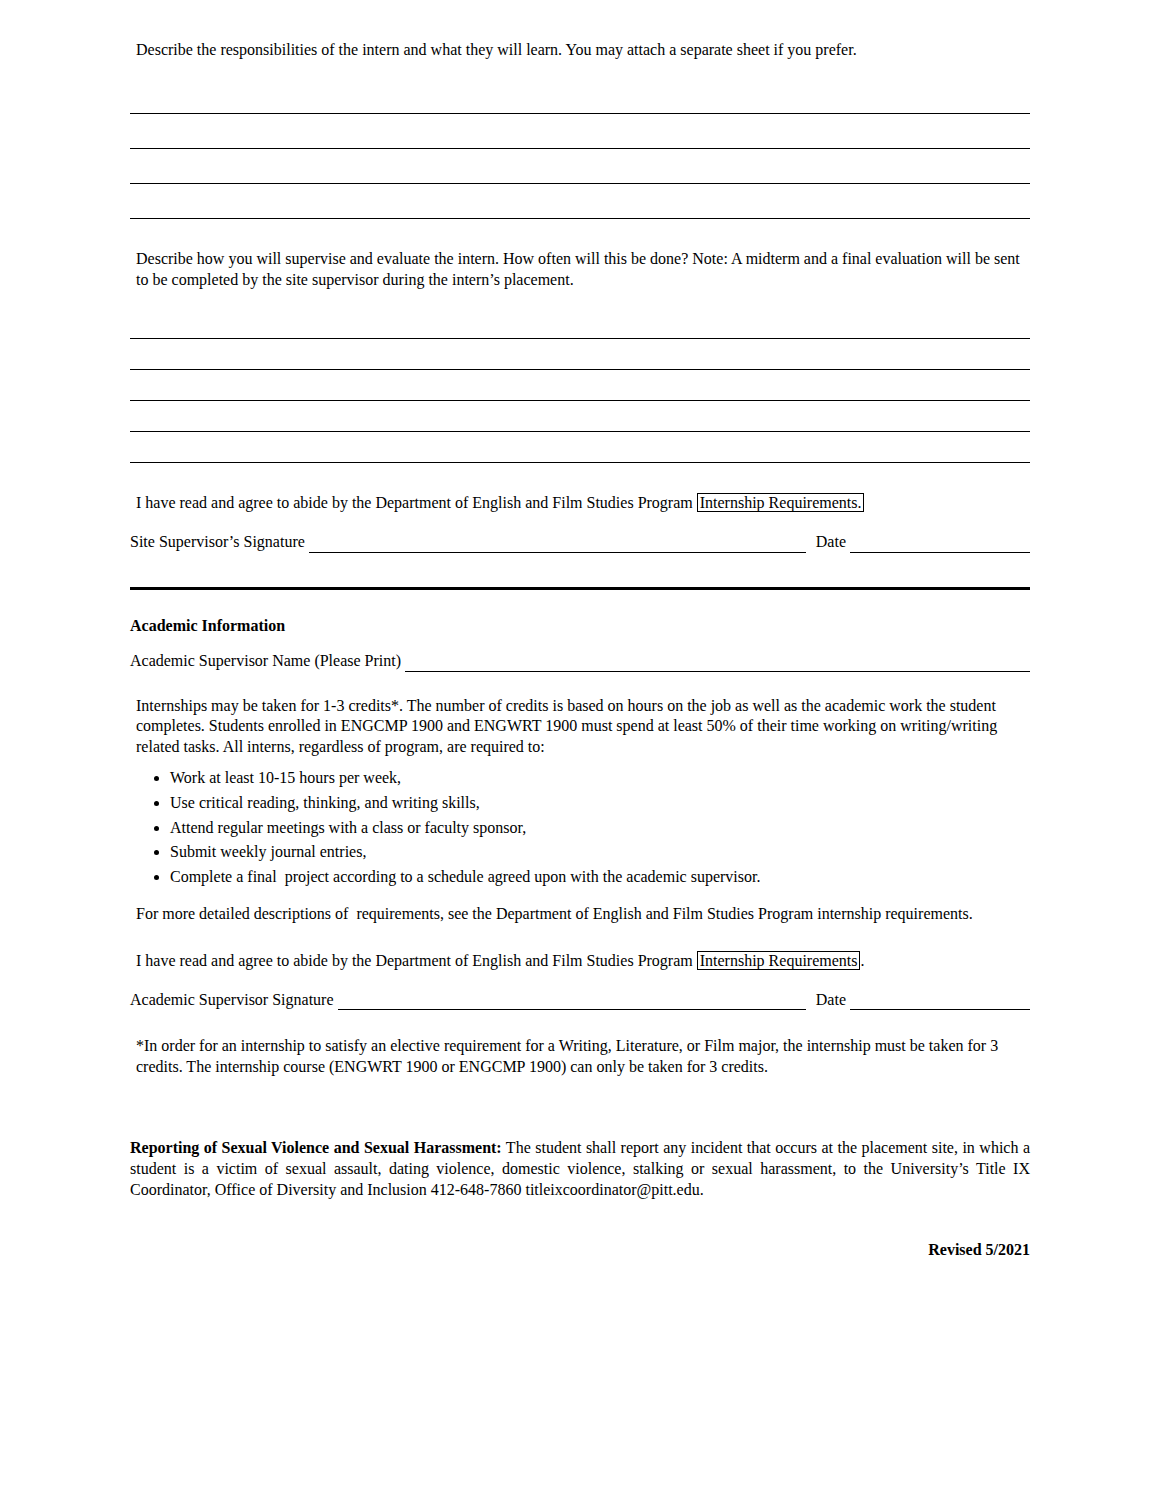Describe the responsibilities of the intern and what they will learn. You may attach a separate sheet if you prefer.
Describe how you will supervise and evaluate the intern. How often will this be done? Note: A midterm and a final evaluation will be sent to be completed by the site supervisor during the intern’s placement.
I have read and agree to abide by the Department of English and Film Studies Program Internship Requirements.
Site Supervisor’s Signature Date
Academic Information
Academic Supervisor Name (Please Print)
Internships may be taken for 1-3 credits*. The number of credits is based on hours on the job as well as the academic work the student completes. Students enrolled in ENGCMP 1900 and ENGWRT 1900 must spend at least 50% of their time working on writing/writing related tasks. All interns, regardless of program, are required to:
Work at least 10-15 hours per week,
Use critical reading, thinking, and writing skills,
Attend regular meetings with a class or faculty sponsor,
Submit weekly journal entries,
Complete a final project according to a schedule agreed upon with the academic supervisor.
For more detailed descriptions of requirements, see the Department of English and Film Studies Program internship requirements.
I have read and agree to abide by the Department of English and Film Studies Program Internship Requirements.
Academic Supervisor Signature Date
*In order for an internship to satisfy an elective requirement for a Writing, Literature, or Film major, the internship must be taken for 3 credits. The internship course (ENGWRT 1900 or ENGCMP 1900) can only be taken for 3 credits.
Reporting of Sexual Violence and Sexual Harassment: The student shall report any incident that occurs at the placement site, in which a student is a victim of sexual assault, dating violence, domestic violence, stalking or sexual harassment, to the University’s Title IX Coordinator, Office of Diversity and Inclusion 412-648-7860 titleixcoordinator@pitt.edu.
Revised 5/2021